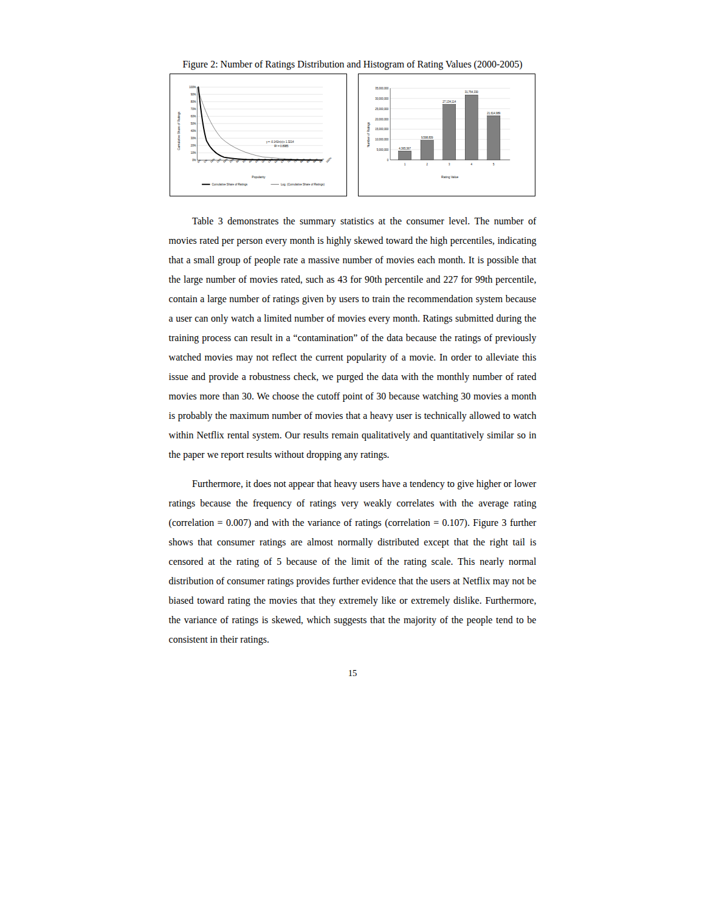Figure 2: Number of Ratings Distribution and Histogram of Rating Values (2000-2005)
Cumulative Share of Ratings 100% 90% 80% 70% 60% 50% 40% 30% 20% 10% 0% y = -0.141ln(x)+ 1.3214 R² = 0.8985 0% 5% 10% 15% 20% 25% 30% 35% 40% 45% 50% 55% 60% 65% 70% 75% 80% 85% 90% 95% 100% Popularity Cumulative Share of Ratings Log. (Cumulative Share of Ratings)
Number of Ratings 35,000,000 30,000,000 25,000,000 20,000,000 15,000,000 10,000,000 5,000,000 0 Bars: scale 35,000,000 -> 122.5px => 1 unit = 3.5e-6 px 4,365,367 9,598,839 27,134,114 31,754,330 21,614,989 1 2 3 4 5 Rating Value
Table 3 demonstrates the summary statistics at the consumer level. The number of movies rated per person every month is highly skewed toward the high percentiles, indicating that a small group of people rate a massive number of movies each month. It is possible that the large number of movies rated, such as 43 for 90th percentile and 227 for 99th percentile, contain a large number of ratings given by users to train the recommendation system because a user can only watch a limited number of movies every month. Ratings submitted during the training process can result in a “contamination” of the data because the ratings of previously watched movies may not reflect the current popularity of a movie. In order to alleviate this issue and provide a robustness check, we purged the data with the monthly number of rated movies more than 30. We choose the cutoff point of 30 because watching 30 movies a month is probably the maximum number of movies that a heavy user is technically allowed to watch within Netflix rental system. Our results remain qualitatively and quantitatively similar so in the paper we report results without dropping any ratings.
Furthermore, it does not appear that heavy users have a tendency to give higher or lower ratings because the frequency of ratings very weakly correlates with the average rating (correlation = 0.007) and with the variance of ratings (correlation = 0.107). Figure 3 further shows that consumer ratings are almost normally distributed except that the right tail is censored at the rating of 5 because of the limit of the rating scale. This nearly normal distribution of consumer ratings provides further evidence that the users at Netflix may not be biased toward rating the movies that they extremely like or extremely dislike. Furthermore, the variance of ratings is skewed, which suggests that the majority of the people tend to be consistent in their ratings.
15